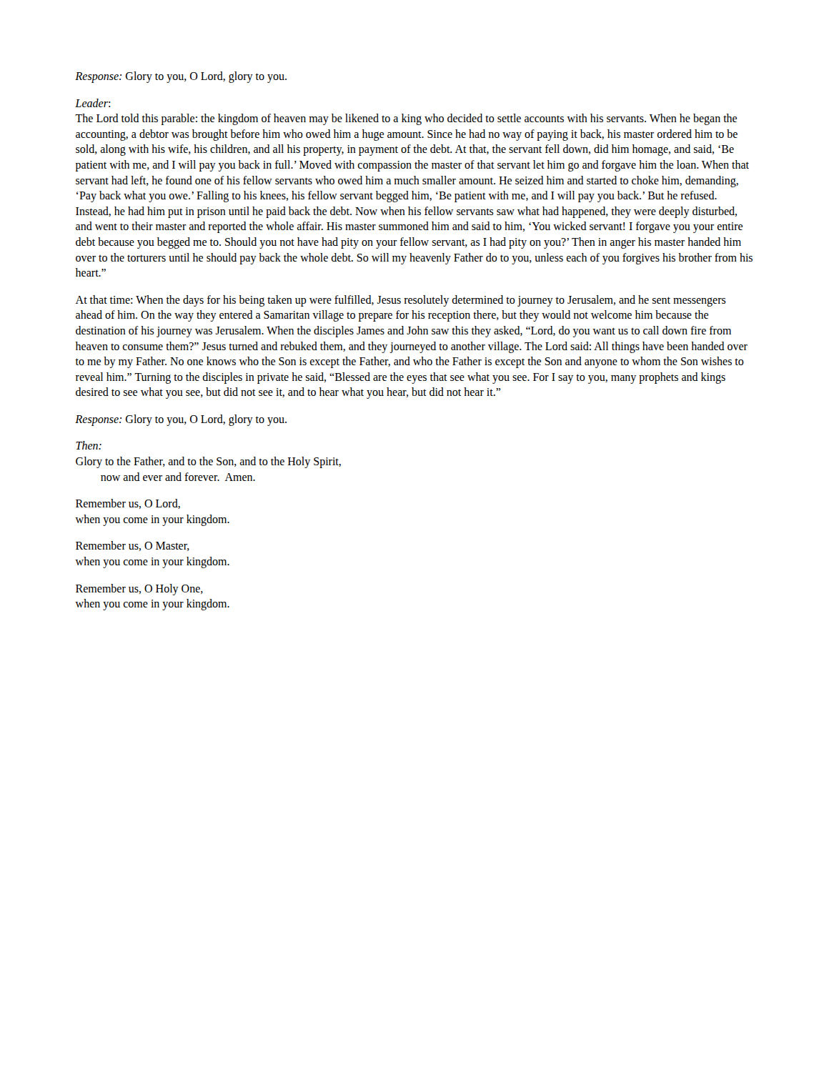Response: Glory to you, O Lord, glory to you.
Leader:
The Lord told this parable: the kingdom of heaven may be likened to a king who decided to settle accounts with his servants. When he began the accounting, a debtor was brought before him who owed him a huge amount. Since he had no way of paying it back, his master ordered him to be sold, along with his wife, his children, and all his property, in payment of the debt. At that, the servant fell down, did him homage, and said, ‘Be patient with me, and I will pay you back in full.’ Moved with compassion the master of that servant let him go and forgave him the loan. When that servant had left, he found one of his fellow servants who owed him a much smaller amount. He seized him and started to choke him, demanding, ‘Pay back what you owe.’ Falling to his knees, his fellow servant begged him, ‘Be patient with me, and I will pay you back.’ But he refused. Instead, he had him put in prison until he paid back the debt. Now when his fellow servants saw what had happened, they were deeply disturbed, and went to their master and reported the whole affair. His master summoned him and said to him, ‘You wicked servant! I forgave you your entire debt because you begged me to. Should you not have had pity on your fellow servant, as I had pity on you?’ Then in anger his master handed him over to the torturers until he should pay back the whole debt. So will my heavenly Father do to you, unless each of you forgives his brother from his heart.”
At that time: When the days for his being taken up were fulfilled, Jesus resolutely determined to journey to Jerusalem, and he sent messengers ahead of him. On the way they entered a Samaritan village to prepare for his reception there, but they would not welcome him because the destination of his journey was Jerusalem. When the disciples James and John saw this they asked, “Lord, do you want us to call down fire from heaven to consume them?” Jesus turned and rebuked them, and they journeyed to another village. The Lord said: All things have been handed over to me by my Father. No one knows who the Son is except the Father, and who the Father is except the Son and anyone to whom the Son wishes to reveal him.” Turning to the disciples in private he said, “Blessed are the eyes that see what you see. For I say to you, many prophets and kings desired to see what you see, but did not see it, and to hear what you hear, but did not hear it.”
Response: Glory to you, O Lord, glory to you.
Then:
Glory to the Father, and to the Son, and to the Holy Spirit,
now and ever and forever. Amen.
Remember us, O Lord,
when you come in your kingdom.
Remember us, O Master,
when you come in your kingdom.
Remember us, O Holy One,
when you come in your kingdom.